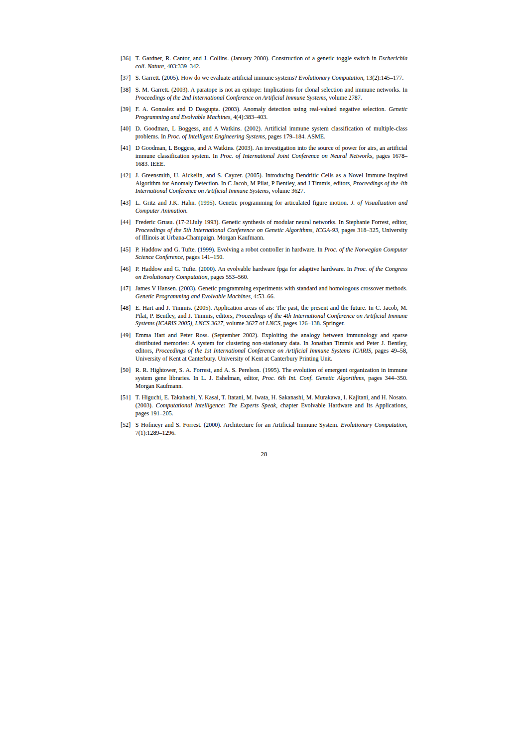[36] T. Gardner, R. Cantor, and J. Collins. (January 2000). Construction of a genetic toggle switch in Escherichia coli. Nature, 403:339–342.
[37] S. Garrett. (2005). How do we evaluate artificial immune systems? Evolutionary Computation, 13(2):145–177.
[38] S. M. Garrett. (2003). A paratope is not an epitope: Implications for clonal selection and immune networks. In Proceedings of the 2nd International Conference on Artificial Immune Systems, volume 2787.
[39] F. A. Gonzalez and D Dasgupta. (2003). Anomaly detection using real-valued negative selection. Genetic Programming and Evolvable Machines, 4(4):383–403.
[40] D. Goodman, L Boggess, and A Watkins. (2002). Artificial immune system classification of multiple-class problems. In Proc. of Intelligent Engineering Systems, pages 179–184. ASME.
[41] D Goodman, L Boggess, and A Watkins. (2003). An investigation into the source of power for airs, an artificial immune classification system. In Proc. of International Joint Conference on Neural Networks, pages 1678–1683. IEEE.
[42] J. Greensmith, U. Aickelin, and S. Cayzer. (2005). Introducing Dendritic Cells as a Novel Immune-Inspired Algorithm for Anomaly Detection. In C Jacob, M Pilat, P Bentley, and J Timmis, editors, Proceedings of the 4th International Conference on Artificial Immune Systems, volume 3627.
[43] L. Gritz and J.K. Hahn. (1995). Genetic programming for articulated figure motion. J. of Visualization and Computer Animation.
[44] Frederic Gruau. (17-21July 1993). Genetic synthesis of modular neural networks. In Stephanie Forrest, editor, Proceedings of the 5th International Conference on Genetic Algorithms, ICGA-93, pages 318–325, University of Illinois at Urbana-Champaign. Morgan Kaufmann.
[45] P. Haddow and G. Tufte. (1999). Evolving a robot controller in hardware. In Proc. of the Norwegian Computer Science Conference, pages 141–150.
[46] P. Haddow and G. Tufte. (2000). An evolvable hardware fpga for adaptive hardware. In Proc. of the Congress on Evolutionary Computation, pages 553–560.
[47] James V Hansen. (2003). Genetic programming experiments with standard and homologous crossover methods. Genetic Programming and Evolvable Machines, 4:53–66.
[48] E. Hart and J. Timmis. (2005). Application areas of ais: The past, the present and the future. In C. Jacob, M. Pilat, P. Bentley, and J. Timmis, editors, Proceedings of the 4th International Conference on Artificial Immune Systems (ICARIS 2005), LNCS 3627, volume 3627 of LNCS, pages 126–138. Springer.
[49] Emma Hart and Peter Ross. (September 2002). Exploiting the analogy between immunology and sparse distributed memories: A system for clustering non-stationary data. In Jonathan Timmis and Peter J. Bentley, editors, Proceedings of the 1st International Conference on Artificial Immune Systems ICARIS, pages 49–58, University of Kent at Canterbury. University of Kent at Canterbury Printing Unit.
[50] R. R. Hightower, S. A. Forrest, and A. S. Perelson. (1995). The evolution of emergent organization in immune system gene libraries. In L. J. Eshelman, editor, Proc. 6th Int. Conf. Genetic Algorithms, pages 344–350. Morgan Kaufmann.
[51] T. Higuchi, E. Takahashi, Y. Kasai, T. Itatani, M. Iwata, H. Sakanashi, M. Murakawa, I. Kajitani, and H. Nosato. (2003). Computational Intelligence: The Experts Speak, chapter Evolvable Hardware and Its Applications, pages 191–205.
[52] S Hofmeyr and S. Forrest. (2000). Architecture for an Artificial Immune System. Evolutionary Computation, 7(1):1289–1296.
28